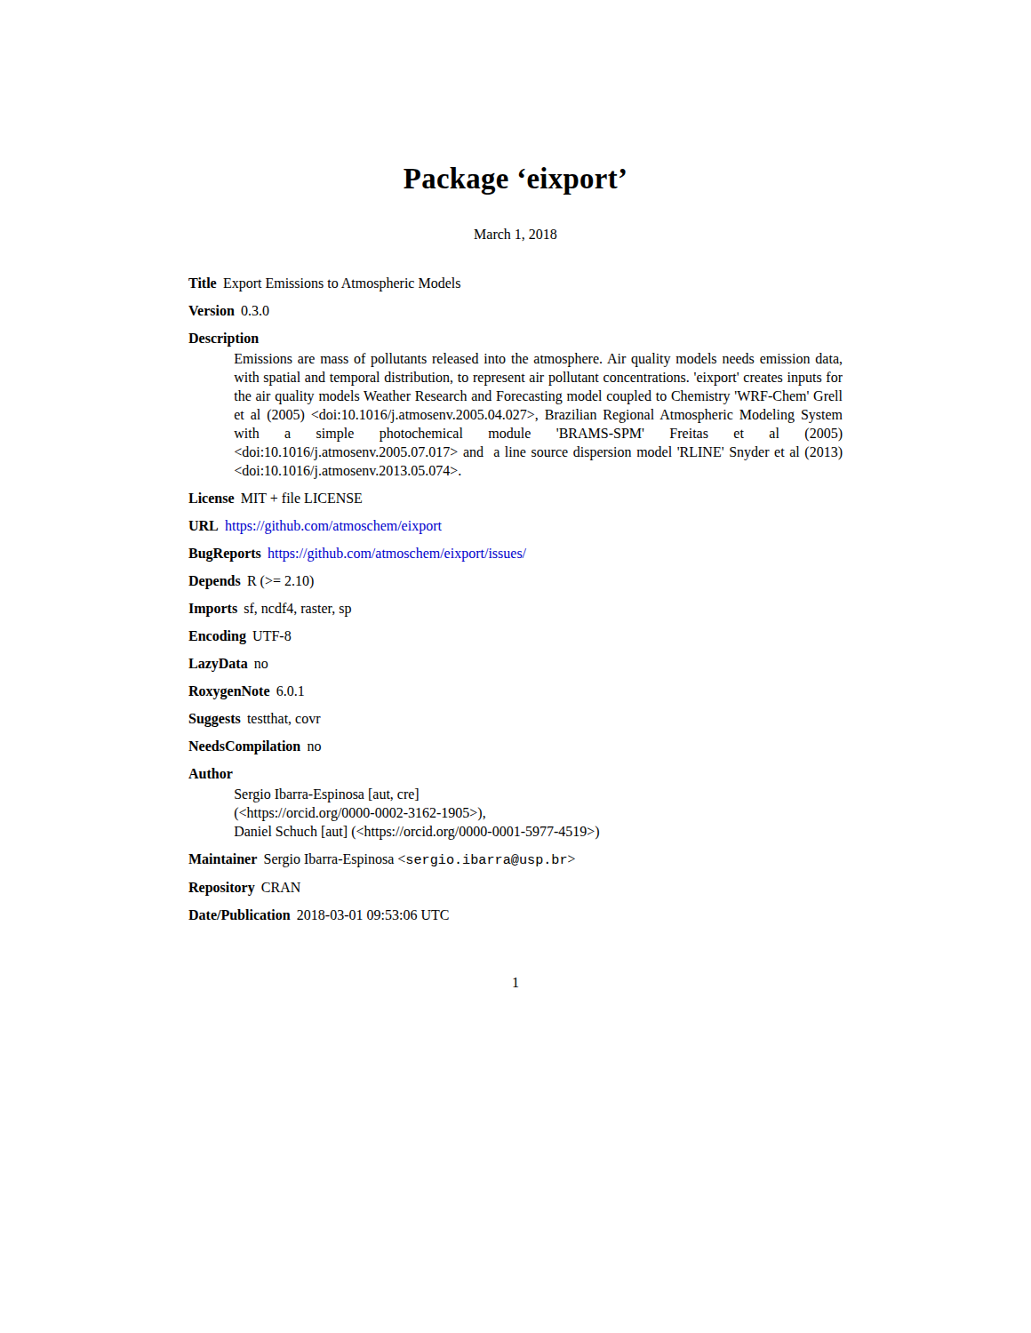Package ‘eixport’
March 1, 2018
Title
Export Emissions to Atmospheric Models
Version
0.3.0
Description
Emissions are mass of pollutants released into the atmosphere. Air quality models needs emission data, with spatial and temporal distribution, to represent air pollutant concentrations. 'eixport' creates inputs for the air quality models Weather Research and Forecasting model coupled to Chemistry 'WRF-Chem' Grell et al (2005) <doi:10.1016/j.atmosenv.2005.04.027>, Brazilian Regional Atmospheric Modeling System with a simple photochemical module 'BRAMS-SPM' Freitas et al (2005) <doi:10.1016/j.atmosenv.2005.07.017> and a line source dispersion model 'RLINE' Snyder et al (2013) <doi:10.1016/j.atmosenv.2013.05.074>.
License
MIT + file LICENSE
URL
https://github.com/atmoschem/eixport
BugReports
https://github.com/atmoschem/eixport/issues/
Depends
R (>= 2.10)
Imports
sf, ncdf4, raster, sp
Encoding
UTF-8
LazyData
no
RoxygenNote
6.0.1
Suggests
testthat, covr
NeedsCompilation
no
Author
Sergio Ibarra-Espinosa [aut, cre]
(<https://orcid.org/0000-0002-3162-1905>),
Daniel Schuch [aut] (<https://orcid.org/0000-0001-5977-4519>)
Maintainer
Sergio Ibarra-Espinosa <sergio.ibarra@usp.br>
Repository
CRAN
Date/Publication
2018-03-01 09:53:06 UTC
1